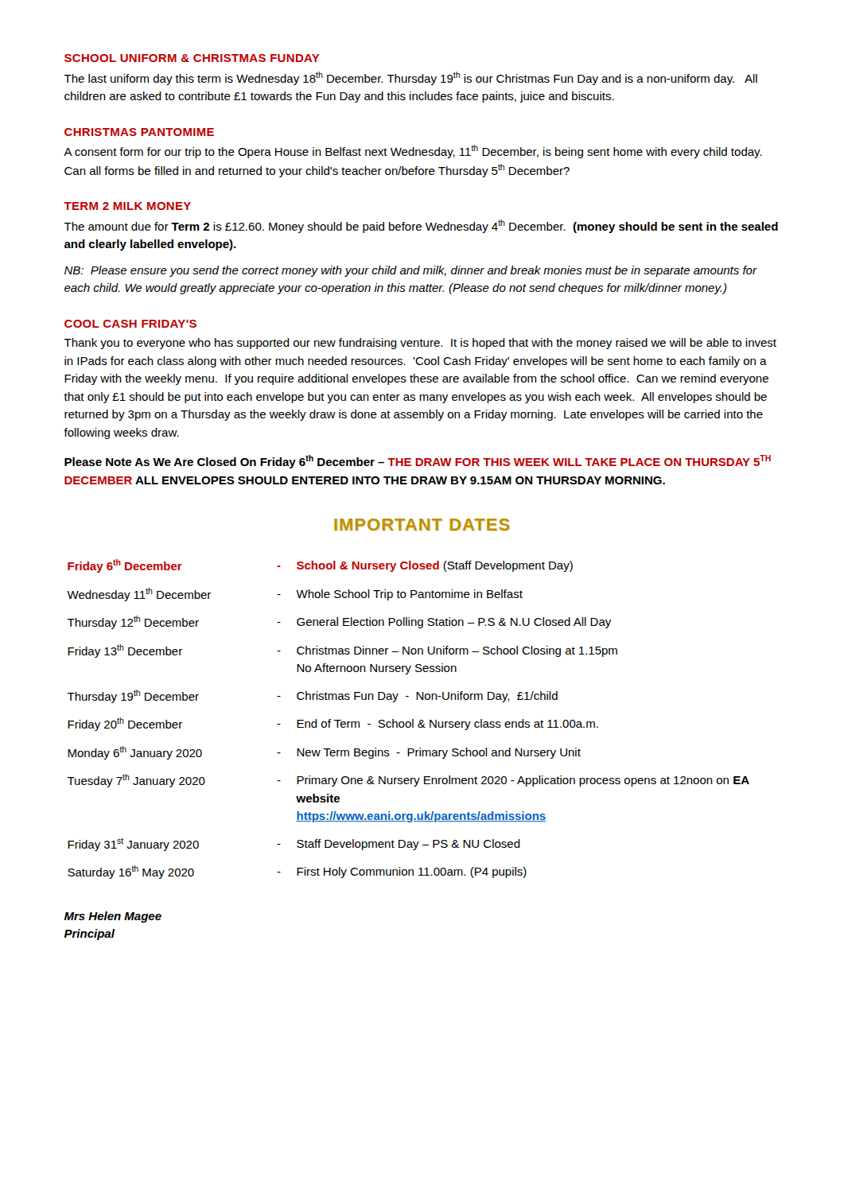SCHOOL UNIFORM & CHRISTMAS FUNDAY
The last uniform day this term is Wednesday 18th December. Thursday 19th is our Christmas Fun Day and is a non-uniform day. All children are asked to contribute £1 towards the Fun Day and this includes face paints, juice and biscuits.
CHRISTMAS PANTOMIME
A consent form for our trip to the Opera House in Belfast next Wednesday, 11th December, is being sent home with every child today. Can all forms be filled in and returned to your child's teacher on/before Thursday 5th December?
TERM 2 MILK MONEY
The amount due for Term 2 is £12.60. Money should be paid before Wednesday 4th December. (money should be sent in the sealed and clearly labelled envelope).
NB: Please ensure you send the correct money with your child and milk, dinner and break monies must be in separate amounts for each child. We would greatly appreciate your co-operation in this matter. (Please do not send cheques for milk/dinner money.)
COOL CASH FRIDAY'S
Thank you to everyone who has supported our new fundraising venture. It is hoped that with the money raised we will be able to invest in IPads for each class along with other much needed resources. 'Cool Cash Friday' envelopes will be sent home to each family on a Friday with the weekly menu. If you require additional envelopes these are available from the school office. Can we remind everyone that only £1 should be put into each envelope but you can enter as many envelopes as you wish each week. All envelopes should be returned by 3pm on a Thursday as the weekly draw is done at assembly on a Friday morning. Late envelopes will be carried into the following weeks draw.
Please Note As We Are Closed On Friday 6th December – THE DRAW FOR THIS WEEK WILL TAKE PLACE ON THURSDAY 5TH DECEMBER ALL ENVELOPES SHOULD ENTERED INTO THE DRAW BY 9.15AM ON THURSDAY MORNING.
IMPORTANT DATES
| Friday 6 th December | - | School & Nursery Closed (Staff Development Day) |
| Wednesday 11 th December | - | Whole School Trip to Pantomime in Belfast |
| Thursday 12 th December | - | General Election Polling Station – P.S & N.U Closed All Day |
| Friday 13 th December | - | Christmas Dinner – Non Uniform – School Closing at 1.15pm No Afternoon Nursery Session |
| Thursday 19 th December | - | Christmas Fun Day - Non-Uniform Day, £1/child |
| Friday 20 th December | - | End of Term - School & Nursery class ends at 11.00a.m. |
| Monday 6 th January 2020 | - | New Term Begins - Primary School and Nursery Unit |
| Tuesday 7 th January 2020 | - | Primary One & Nursery Enrolment 2020 - Application process opens at 12noon on EA website https://www.eani.org.uk/parents/admissions |
| Friday 31 st January 2020 | - | Staff Development Day – PS & NU Closed |
| Saturday 16 th May 2020 | - | First Holy Communion 11.00am. (P4 pupils) |
Mrs Helen Magee
Principal